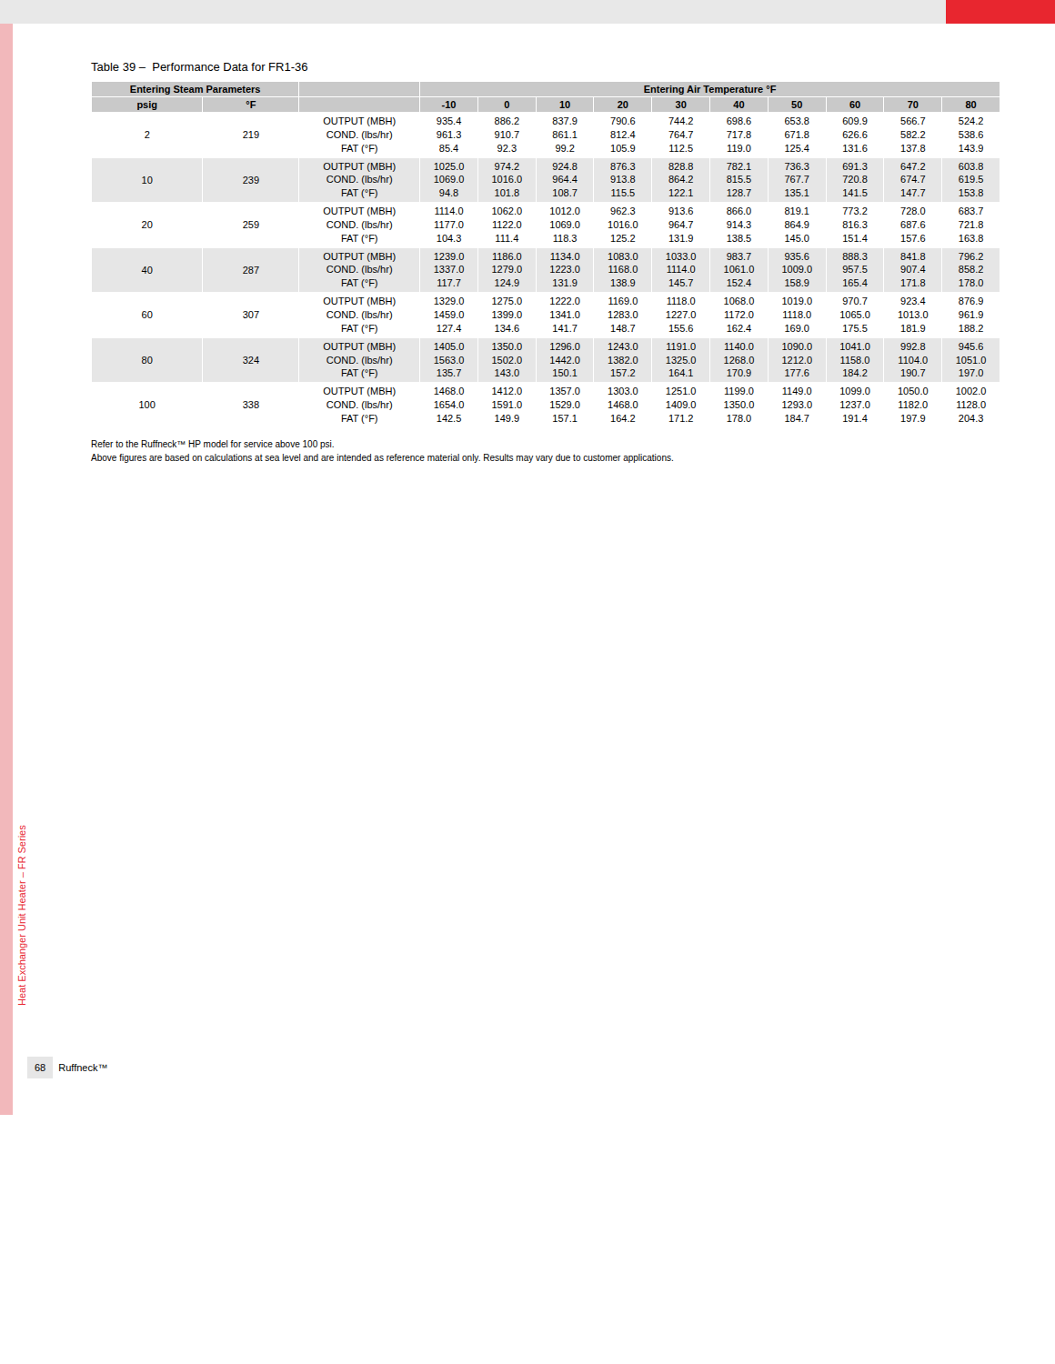Table 39 – Performance Data for FR1-36
| Entering Steam Parameters | | Entering Air Temperature °F |
| --- | --- | --- |
| psig | °F | | -10 | 0 | 10 | 20 | 30 | 40 | 50 | 60 | 70 | 80 |
| 2 | 219 | OUTPUT (MBH) COND. (lbs/hr) FAT (°F) | 935.4 961.3 85.4 | 886.2 910.7 92.3 | 837.9 861.1 99.2 | 790.6 812.4 105.9 | 744.2 764.7 112.5 | 698.6 717.8 119.0 | 653.8 671.8 125.4 | 609.9 626.6 131.6 | 566.7 582.2 137.8 | 524.2 538.6 143.9 |
| 10 | 239 | OUTPUT (MBH) COND. (lbs/hr) FAT (°F) | 1025.0 1069.0 94.8 | 974.2 1016.0 101.8 | 924.8 964.4 108.7 | 876.3 913.8 115.5 | 828.8 864.2 122.1 | 782.1 815.5 128.7 | 736.3 767.7 135.1 | 691.3 720.8 141.5 | 647.2 674.7 147.7 | 603.8 619.5 153.8 |
| 20 | 259 | OUTPUT (MBH) COND. (lbs/hr) FAT (°F) | 1114.0 1177.0 104.3 | 1062.0 1122.0 111.4 | 1012.0 1069.0 118.3 | 962.3 1016.0 125.2 | 913.6 964.7 131.9 | 866.0 914.3 138.5 | 819.1 864.9 145.0 | 773.2 816.3 151.4 | 728.0 687.6 157.6 | 683.7 721.8 163.8 |
| 40 | 287 | OUTPUT (MBH) COND. (lbs/hr) FAT (°F) | 1239.0 1337.0 117.7 | 1186.0 1279.0 124.9 | 1134.0 1223.0 131.9 | 1083.0 1168.0 138.9 | 1033.0 1114.0 145.7 | 983.7 1061.0 152.4 | 935.6 1009.0 158.9 | 888.3 957.5 165.4 | 841.8 907.4 171.8 | 796.2 858.2 178.0 |
| 60 | 307 | OUTPUT (MBH) COND. (lbs/hr) FAT (°F) | 1329.0 1459.0 127.4 | 1275.0 1399.0 134.6 | 1222.0 1341.0 141.7 | 1169.0 1283.0 148.7 | 1118.0 1227.0 155.6 | 1068.0 1172.0 162.4 | 1019.0 1118.0 169.0 | 970.7 1065.0 175.5 | 923.4 1013.0 181.9 | 876.9 961.9 188.2 |
| 80 | 324 | OUTPUT (MBH) COND. (lbs/hr) FAT (°F) | 1405.0 1563.0 135.7 | 1350.0 1502.0 143.0 | 1296.0 1442.0 150.1 | 1243.0 1382.0 157.2 | 1191.0 1325.0 164.1 | 1140.0 1268.0 170.9 | 1090.0 1212.0 177.6 | 1041.0 1158.0 184.2 | 992.8 1104.0 190.7 | 945.6 1051.0 197.0 |
| 100 | 338 | OUTPUT (MBH) COND. (lbs/hr) FAT (°F) | 1468.0 1654.0 142.5 | 1412.0 1591.0 149.9 | 1357.0 1529.0 157.1 | 1303.0 1468.0 164.2 | 1251.0 1409.0 171.2 | 1199.0 1350.0 178.0 | 1149.0 1293.0 184.7 | 1099.0 1237.0 191.4 | 1050.0 1182.0 197.9 | 1002.0 1128.0 204.3 |
Refer to the Ruffneck™ HP model for service above 100 psi.
Above figures are based on calculations at sea level and are intended as reference material only. Results may vary due to customer applications.
Heat Exchanger Unit Heater – FR Series
68 Ruffneck™